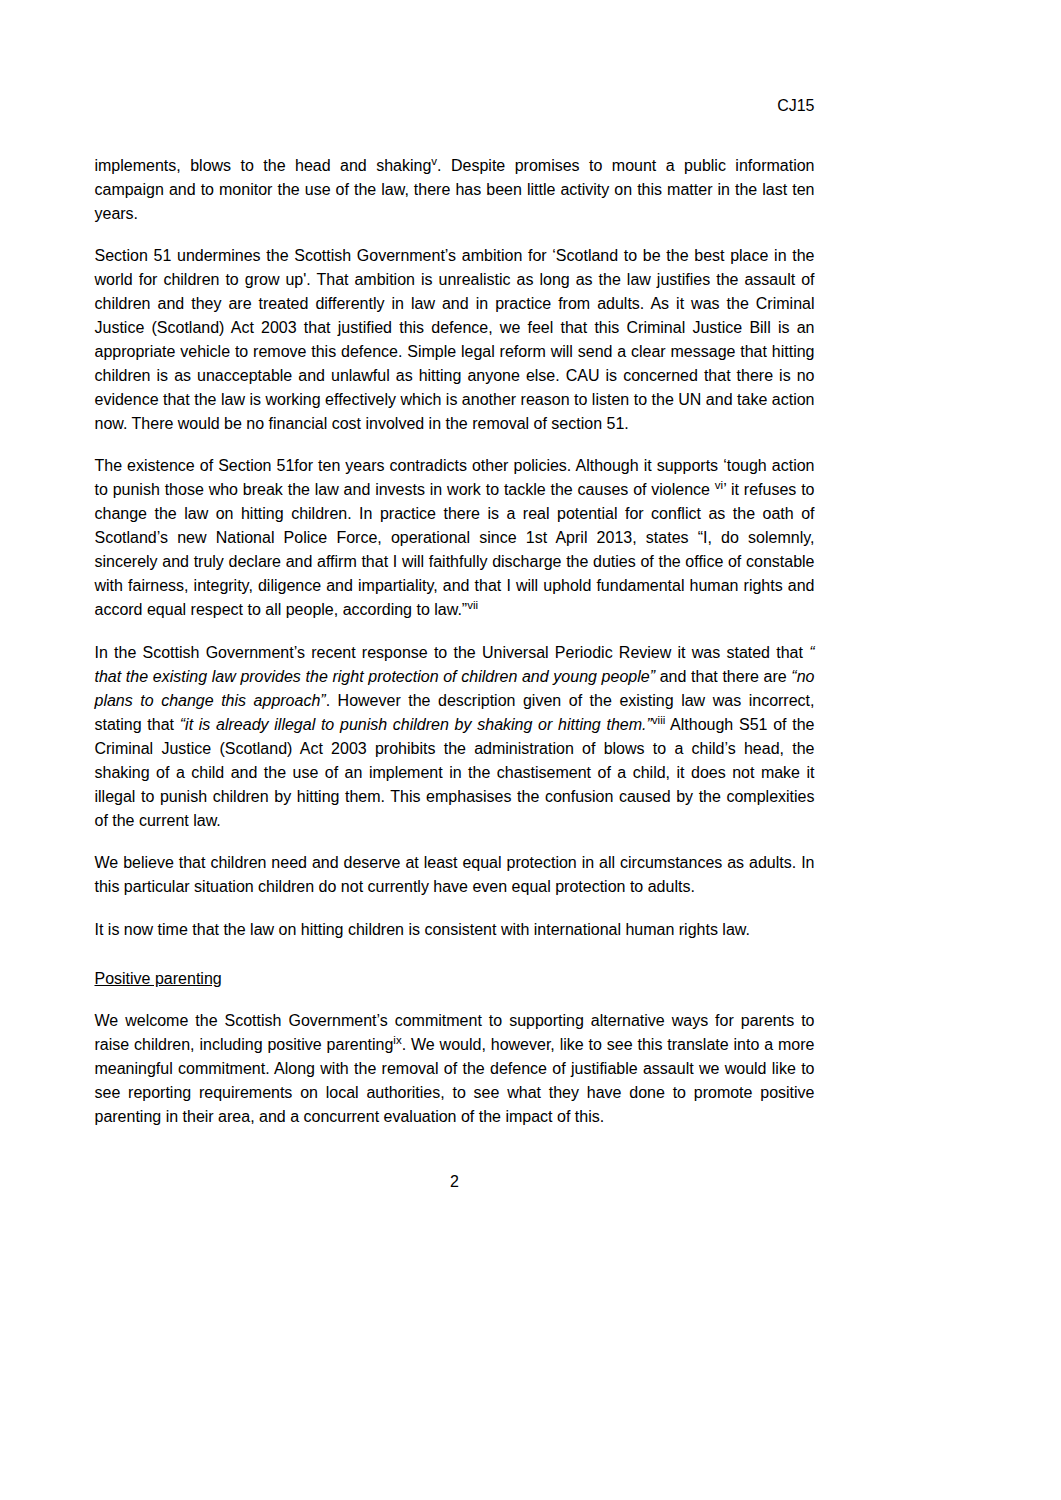CJ15
implements, blows to the head and shakingv. Despite promises to mount a public information campaign and to monitor the use of the law, there has been little activity on this matter in the last ten years.
Section 51 undermines the Scottish Government’s ambition for ‘Scotland to be the best place in the world for children to grow up'. That ambition is unrealistic as long as the law justifies the assault of children and they are treated differently in law and in practice from adults. As it was the Criminal Justice (Scotland) Act 2003 that justified this defence, we feel that this Criminal Justice Bill is an appropriate vehicle to remove this defence. Simple legal reform will send a clear message that hitting children is as unacceptable and unlawful as hitting anyone else. CAU is concerned that there is no evidence that the law is working effectively which is another reason to listen to the UN and take action now. There would be no financial cost involved in the removal of section 51.
The existence of Section 51for ten years contradicts other policies. Although it supports ‘tough action to punish those who break the law and invests in work to tackle the causes of violence vi’ it refuses to change the law on hitting children. In practice there is a real potential for conflict as the oath of Scotland’s new National Police Force, operational since 1st April 2013, states “I, do solemnly, sincerely and truly declare and affirm that I will faithfully discharge the duties of the office of constable with fairness, integrity, diligence and impartiality, and that I will uphold fundamental human rights and accord equal respect to all people, according to law.”vii
In the Scottish Government’s recent response to the Universal Periodic Review it was stated that “ that the existing law provides the right protection of children and young people” and that there are “no plans to change this approach”. However the description given of the existing law was incorrect, stating that “it is already illegal to punish children by shaking or hitting them.”viii Although S51 of the Criminal Justice (Scotland) Act 2003 prohibits the administration of blows to a child’s head, the shaking of a child and the use of an implement in the chastisement of a child, it does not make it illegal to punish children by hitting them. This emphasises the confusion caused by the complexities of the current law.
We believe that children need and deserve at least equal protection in all circumstances as adults. In this particular situation children do not currently have even equal protection to adults.
It is now time that the law on hitting children is consistent with international human rights law.
Positive parenting
We welcome the Scottish Government’s commitment to supporting alternative ways for parents to raise children, including positive parentingix. We would, however, like to see this translate into a more meaningful commitment. Along with the removal of the defence of justifiable assault we would like to see reporting requirements on local authorities, to see what they have done to promote positive parenting in their area, and a concurrent evaluation of the impact of this.
2